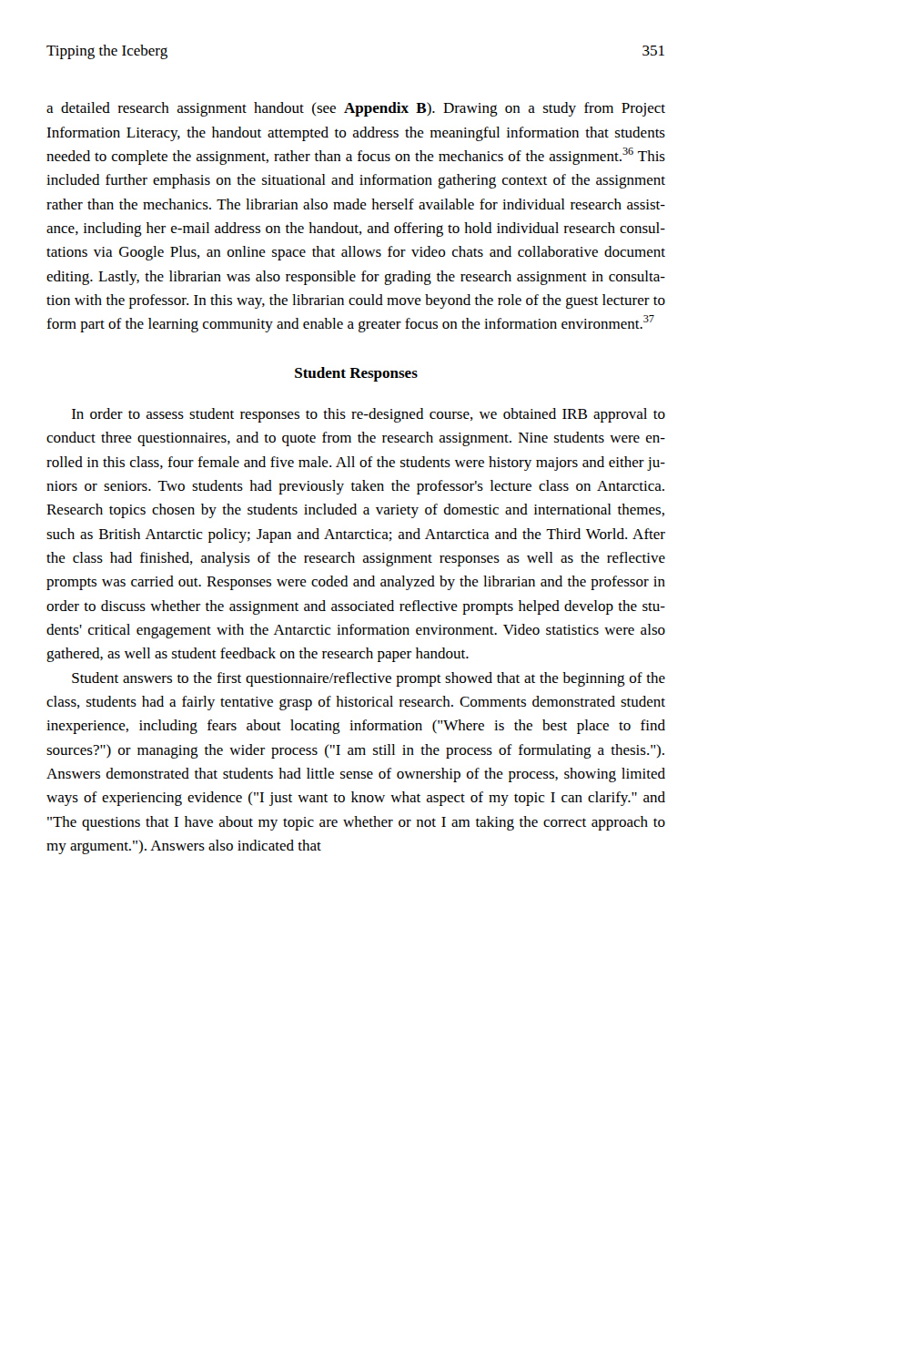Tipping the Iceberg 351
a detailed research assignment handout (see Appendix B). Drawing on a study from Project Information Literacy, the handout attempted to address the meaningful information that students needed to complete the assignment, rather than a focus on the mechanics of the assignment.36 This included further emphasis on the situational and information gathering context of the assignment rather than the mechanics. The librarian also made herself available for individual research assistance, including her e-mail address on the handout, and offering to hold individual research consultations via Google Plus, an online space that allows for video chats and collaborative document editing. Lastly, the librarian was also responsible for grading the research assignment in consultation with the professor. In this way, the librarian could move beyond the role of the guest lecturer to form part of the learning community and enable a greater focus on the information environment.37
Student Responses
In order to assess student responses to this re-designed course, we obtained IRB approval to conduct three questionnaires, and to quote from the research assignment. Nine students were enrolled in this class, four female and five male. All of the students were history majors and either juniors or seniors. Two students had previously taken the professor's lecture class on Antarctica. Research topics chosen by the students included a variety of domestic and international themes, such as British Antarctic policy; Japan and Antarctica; and Antarctica and the Third World. After the class had finished, analysis of the research assignment responses as well as the reflective prompts was carried out. Responses were coded and analyzed by the librarian and the professor in order to discuss whether the assignment and associated reflective prompts helped develop the students' critical engagement with the Antarctic information environment. Video statistics were also gathered, as well as student feedback on the research paper handout.
Student answers to the first questionnaire/reflective prompt showed that at the beginning of the class, students had a fairly tentative grasp of historical research. Comments demonstrated student inexperience, including fears about locating information ("Where is the best place to find sources?") or managing the wider process ("I am still in the process of formulating a thesis."). Answers demonstrated that students had little sense of ownership of the process, showing limited ways of experiencing evidence ("I just want to know what aspect of my topic I can clarify." and "The questions that I have about my topic are whether or not I am taking the correct approach to my argument."). Answers also indicated that